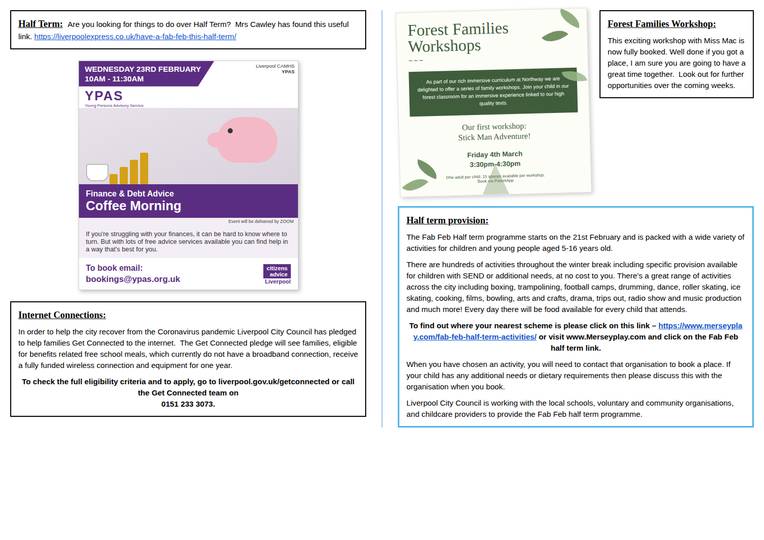Half Term:
Are you looking for things to do over Half Term? Mrs Cawley has found this useful link. https://liverpoolexpress.co.uk/have-a-fab-feb-this-half-term/
Liverpool CAMHS
YPAS
WEDNESDAY 23RD FEBRUARY
10AM - 11:30AM
YPASYoung Persons Advisory Service
Finance & Debt Advice
Coffee Morning
Event will be delivered by ZOOM
If you're struggling with your finances, it can be hard to know where to turn. But with lots of free advice services available you can find help in a way that's best for you.
To book email: bookings@ypas.org.uk
citizens
advice
Liverpool
Internet Connections:
In order to help the city recover from the Coronavirus pandemic Liverpool City Council has pledged to help families Get Connected to the internet. The Get Connected pledge will see families, eligible for benefits related free school meals, which currently do not have a broadband connection, receive a fully funded wireless connection and equipment for one year.
To check the full eligibility criteria and to apply, go to liverpool.gov.uk/getconnected or call the Get Connected team on
0151 233 3073.
Forest Families
Workshops
~~~
As part of our rich immersive curriculum at Northway we are delighted to offer a series of family workshops. Join your child in our forest classroom for an immersive experience linked to our high quality texts.
Our first workshop:
Stick Man Adventure!
Friday 4th March
3:30pm-4:30pm
One adult per child. 15 spaces available per workshop.
Book via ParentApp
Forest Families Workshop:
This exciting workshop with Miss Mac is now fully booked. Well done if you got a place, I am sure you are going to have a great time together. Look out for further opportunities over the coming weeks.
Half term provision:
The Fab Feb Half term programme starts on the 21st February and is packed with a wide variety of activities for children and young people aged 5-16 years old.
There are hundreds of activities throughout the winter break including specific provision available for children with SEND or additional needs, at no cost to you. There's a great range of activities across the city including boxing, trampolining, football camps, drumming, dance, roller skating, ice skating, cooking, films, bowling, arts and crafts, drama, trips out, radio show and music production and much more! Every day there will be food available for every child that attends.
To find out where your nearest scheme is please click on this link – https://www.merseyplay.com/fab-feb-half-term-activities/ or visit www.Merseyplay.com and click on the Fab Feb half term link.
When you have chosen an activity, you will need to contact that organisation to book a place. If your child has any additional needs or dietary requirements then please discuss this with the organisation when you book.
Liverpool City Council is working with the local schools, voluntary and community organisations, and childcare providers to provide the Fab Feb half term programme.